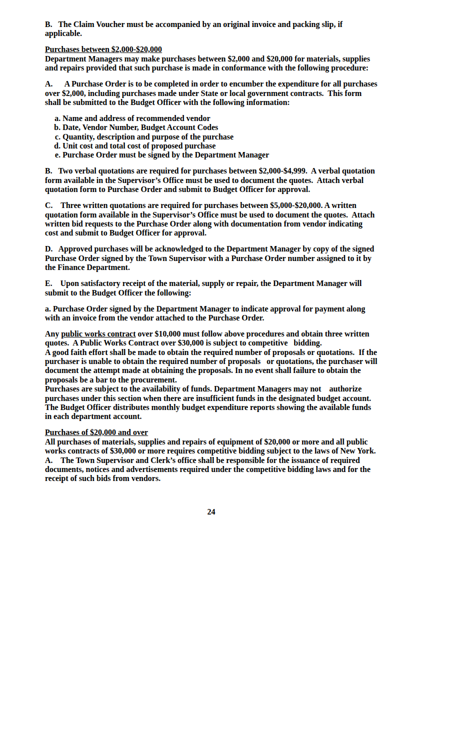B. The Claim Voucher must be accompanied by an original invoice and packing slip, if applicable.
Purchases between $2,000-$20,000
Department Managers may make purchases between $2,000 and $20,000 for materials, supplies and repairs provided that such purchase is made in conformance with the following procedure:
A. A Purchase Order is to be completed in order to encumber the expenditure for all purchases over $2,000, including purchases made under State or local government contracts. This form shall be submitted to the Budget Officer with the following information:
Name and address of recommended vendor
Date, Vendor Number, Budget Account Codes
Quantity, description and purpose of the purchase
Unit cost and total cost of proposed purchase
Purchase Order must be signed by the Department Manager
B. Two verbal quotations are required for purchases between $2,000-$4,999. A verbal quotation form available in the Supervisor’s Office must be used to document the quotes. Attach verbal quotation form to Purchase Order and submit to Budget Officer for approval.
C. Three written quotations are required for purchases between $5,000-$20,000. A written quotation form available in the Supervisor’s Office must be used to document the quotes. Attach written bid requests to the Purchase Order along with documentation from vendor indicating cost and submit to Budget Officer for approval.
D. Approved purchases will be acknowledged to the Department Manager by copy of the signed Purchase Order signed by the Town Supervisor with a Purchase Order number assigned to it by the Finance Department.
E. Upon satisfactory receipt of the material, supply or repair, the Department Manager will submit to the Budget Officer the following:
a. Purchase Order signed by the Department Manager to indicate approval for payment along with an invoice from the vendor attached to the Purchase Order.
Any public works contract over $10,000 must follow above procedures and obtain three written quotes. A Public Works Contract over $30,000 is subject to competitive bidding.
A good faith effort shall be made to obtain the required number of proposals or quotations. If the purchaser is unable to obtain the required number of proposals or quotations, the purchaser will document the attempt made at obtaining the proposals. In no event shall failure to obtain the proposals be a bar to the procurement.
Purchases are subject to the availability of funds. Department Managers may not authorize purchases under this section when there are insufficient funds in the designated budget account. The Budget Officer distributes monthly budget expenditure reports showing the available funds in each department account.
Purchases of $20,000 and over
All purchases of materials, supplies and repairs of equipment of $20,000 or more and all public works contracts of $30,000 or more requires competitive bidding subject to the laws of New York.
A. The Town Supervisor and Clerk’s office shall be responsible for the issuance of required documents, notices and advertisements required under the competitive bidding laws and for the receipt of such bids from vendors.
24